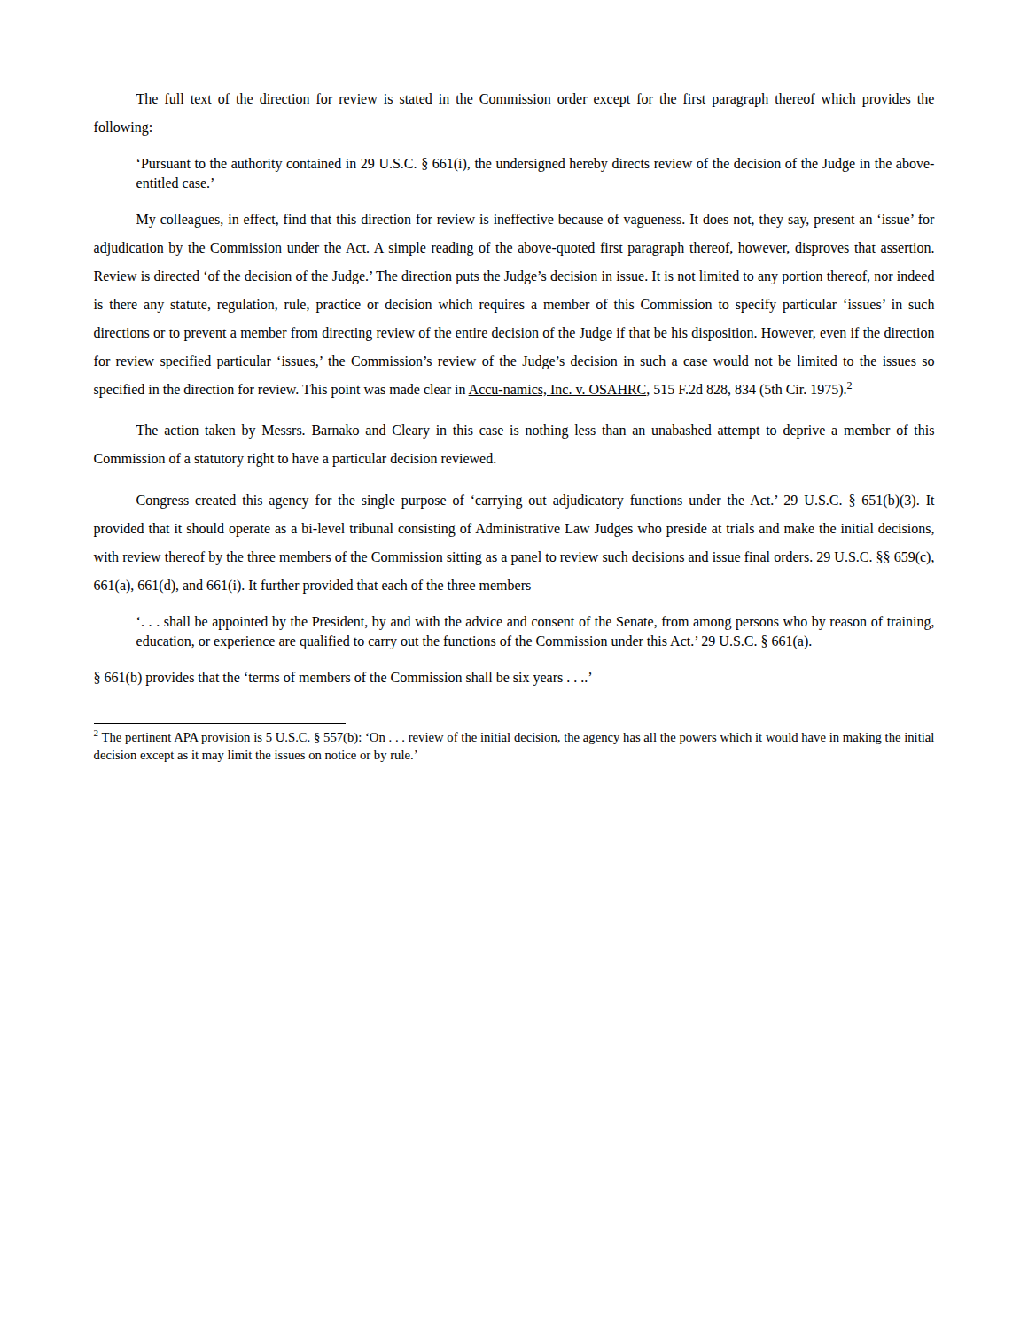The full text of the direction for review is stated in the Commission order except for the first paragraph thereof which provides the following:
‘Pursuant to the authority contained in 29 U.S.C. § 661(i), the undersigned hereby directs review of the decision of the Judge in the above-entitled case.’
My colleagues, in effect, find that this direction for review is ineffective because of vagueness. It does not, they say, present an ‘issue’ for adjudication by the Commission under the Act. A simple reading of the above-quoted first paragraph thereof, however, disproves that assertion. Review is directed ‘of the decision of the Judge.’ The direction puts the Judge’s decision in issue. It is not limited to any portion thereof, nor indeed is there any statute, regulation, rule, practice or decision which requires a member of this Commission to specify particular ‘issues’ in such directions or to prevent a member from directing review of the entire decision of the Judge if that be his disposition. However, even if the direction for review specified particular ‘issues,’ the Commission’s review of the Judge’s decision in such a case would not be limited to the issues so specified in the direction for review. This point was made clear in Accu-namics, Inc. v. OSAHRC, 515 F.2d 828, 834 (5th Cir. 1975).2
The action taken by Messrs. Barnako and Cleary in this case is nothing less than an unabashed attempt to deprive a member of this Commission of a statutory right to have a particular decision reviewed.
Congress created this agency for the single purpose of ‘carrying out adjudicatory functions under the Act.’ 29 U.S.C. § 651(b)(3). It provided that it should operate as a bi-level tribunal consisting of Administrative Law Judges who preside at trials and make the initial decisions, with review thereof by the three members of the Commission sitting as a panel to review such decisions and issue final orders. 29 U.S.C. §§ 659(c), 661(a), 661(d), and 661(i). It further provided that each of the three members
‘. . . shall be appointed by the President, by and with the advice and consent of the Senate, from among persons who by reason of training, education, or experience are qualified to carry out the functions of the Commission under this Act.’ 29 U.S.C. § 661(a).
§ 661(b) provides that the ‘terms of members of the Commission shall be six years . . ..’
2 The pertinent APA provision is 5 U.S.C. § 557(b): ‘On . . . review of the initial decision, the agency has all the powers which it would have in making the initial decision except as it may limit the issues on notice or by rule.’